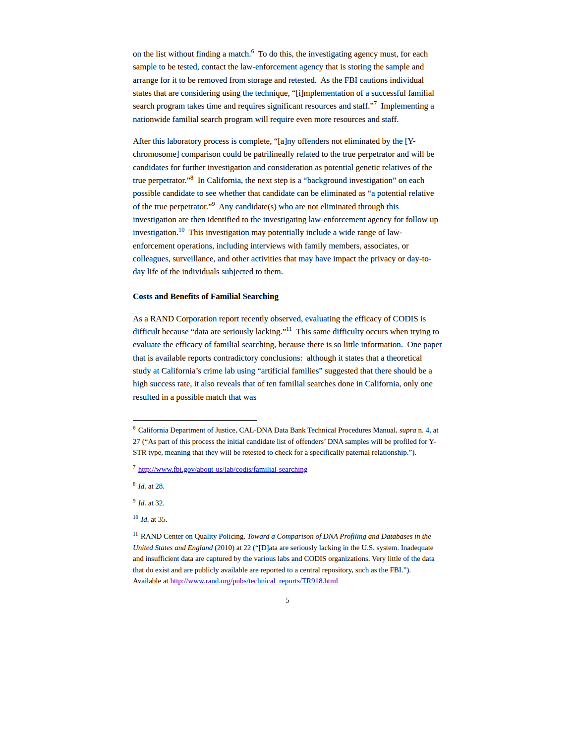on the list without finding a match.6 To do this, the investigating agency must, for each sample to be tested, contact the law-enforcement agency that is storing the sample and arrange for it to be removed from storage and retested. As the FBI cautions individual states that are considering using the technique, “[i]mplementation of a successful familial search program takes time and requires significant resources and staff.”7 Implementing a nationwide familial search program will require even more resources and staff.
After this laboratory process is complete, “[a]ny offenders not eliminated by the [Y-chromosome] comparison could be patrilineally related to the true perpetrator and will be candidates for further investigation and consideration as potential genetic relatives of the true perpetrator.”8 In California, the next step is a “background investigation” on each possible candidate to see whether that candidate can be eliminated as “a potential relative of the true perpetrator.”9 Any candidate(s) who are not eliminated through this investigation are then identified to the investigating law-enforcement agency for follow up investigation.10 This investigation may potentially include a wide range of law-enforcement operations, including interviews with family members, associates, or colleagues, surveillance, and other activities that may have impact the privacy or day-to-day life of the individuals subjected to them.
Costs and Benefits of Familial Searching
As a RAND Corporation report recently observed, evaluating the efficacy of CODIS is difficult because “data are seriously lacking.”11 This same difficulty occurs when trying to evaluate the efficacy of familial searching, because there is so little information. One paper that is available reports contradictory conclusions: although it states that a theoretical study at California’s crime lab using “artificial families” suggested that there should be a high success rate, it also reveals that of ten familial searches done in California, only one resulted in a possible match that was
6 California Department of Justice, CAL-DNA Data Bank Technical Procedures Manual, supra n. 4, at 27 (“As part of this process the initial candidate list of offenders’ DNA samples will be profiled for Y-STR type, meaning that they will be retested to check for a specifically paternal relationship.”).
7 http://www.fbi.gov/about-us/lab/codis/familial-searching
8 Id. at 28.
9 Id. at 32.
10 Id. at 35.
11 RAND Center on Quality Policing, Toward a Comparison of DNA Profiling and Databases in the United States and England (2010) at 22 (“[D]ata are seriously lacking in the U.S. system. Inadequate and insufficient data are captured by the various labs and CODIS organizations. Very little of the data that do exist and are publicly available are reported to a central repository, such as the FBI.”). Available at http://www.rand.org/pubs/technical_reports/TR918.html
5